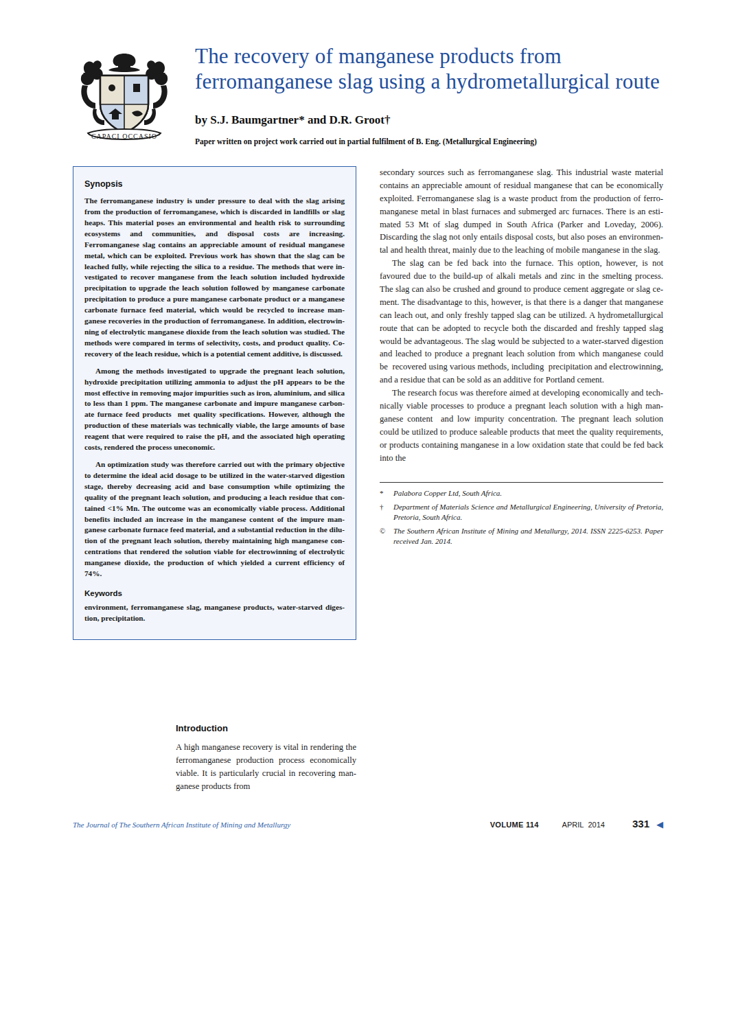CAPACI OCCASIO
The recovery of manganese products from ferromanganese slag using a hydrometallurgical route
by S.J. Baumgartner* and D.R. Groot†
Paper written on project work carried out in partial fulfilment of B. Eng. (Metallurgical Engineering)
Synopsis
The ferromanganese industry is under pressure to deal with the slag arising from the production of ferromanganese, which is discarded in landfills or slag heaps. This material poses an environmental and health risk to surrounding ecosystems and communities, and disposal costs are increasing. Ferromanganese slag contains an appreciable amount of residual manganese metal, which can be exploited. Previous work has shown that the slag can be leached fully, while rejecting the silica to a residue. The methods that were investigated to recover manganese from the leach solution included hydroxide precipitation to upgrade the leach solution followed by manganese carbonate precipitation to produce a pure manganese carbonate product or a manganese carbonate furnace feed material, which would be recycled to increase manganese recoveries in the production of ferromanganese. In addition, electrowinning of electrolytic manganese dioxide from the leach solution was studied. The methods were compared in terms of selectivity, costs, and product quality. Co-recovery of the leach residue, which is a potential cement additive, is discussed.
Among the methods investigated to upgrade the pregnant leach solution, hydroxide precipitation utilizing ammonia to adjust the pH appears to be the most effective in removing major impurities such as iron, aluminium, and silica to less than 1 ppm. The manganese carbonate and impure manganese carbonate furnace feed products met quality specifications. However, although the production of these materials was technically viable, the large amounts of base reagent that were required to raise the pH, and the associated high operating costs, rendered the process uneconomic.
An optimization study was therefore carried out with the primary objective to determine the ideal acid dosage to be utilized in the water-starved digestion stage, thereby decreasing acid and base consumption while optimizing the quality of the pregnant leach solution, and producing a leach residue that contained <1% Mn. The outcome was an economically viable process. Additional benefits included an increase in the manganese content of the impure manganese carbonate furnace feed material, and a substantial reduction in the dilution of the pregnant leach solution, thereby maintaining high manganese concentrations that rendered the solution viable for electrowinning of electrolytic manganese dioxide, the production of which yielded a current efficiency of 74%.
Keywords
environment, ferromanganese slag, manganese products, water-starved digestion, precipitation.
Introduction
A high manganese recovery is vital in rendering the ferromanganese production process economically viable. It is particularly crucial in recovering manganese products from
secondary sources such as ferromanganese slag. This industrial waste material contains an appreciable amount of residual manganese that can be economically exploited. Ferromanganese slag is a waste product from the production of ferromanganese metal in blast furnaces and submerged arc furnaces. There is an estimated 53 Mt of slag dumped in South Africa (Parker and Loveday, 2006). Discarding the slag not only entails disposal costs, but also poses an environmental and health threat, mainly due to the leaching of mobile manganese in the slag.
The slag can be fed back into the furnace. This option, however, is not favoured due to the build-up of alkali metals and zinc in the smelting process. The slag can also be crushed and ground to produce cement aggregate or slag cement. The disadvantage to this, however, is that there is a danger that manganese can leach out, and only freshly tapped slag can be utilized. A hydrometallurgical route that can be adopted to recycle both the discarded and freshly tapped slag would be advantageous. The slag would be subjected to a water-starved digestion and leached to produce a pregnant leach solution from which manganese could be recovered using various methods, including precipitation and electrowinning, and a residue that can be sold as an additive for Portland cement.
The research focus was therefore aimed at developing economically and technically viable processes to produce a pregnant leach solution with a high manganese content and low impurity concentration. The pregnant leach solution could be utilized to produce saleable products that meet the quality requirements, or products containing manganese in a low oxidation state that could be fed back into the
* Palabora Copper Ltd, South Africa.
† Department of Materials Science and Metallurgical Engineering, University of Pretoria, Pretoria, South Africa.
© The Southern African Institute of Mining and Metallurgy, 2014. ISSN 2225-6253. Paper received Jan. 2014.
The Journal of The Southern African Institute of Mining and Metallurgy
VOLUME 114
APRIL 2014
331
◀